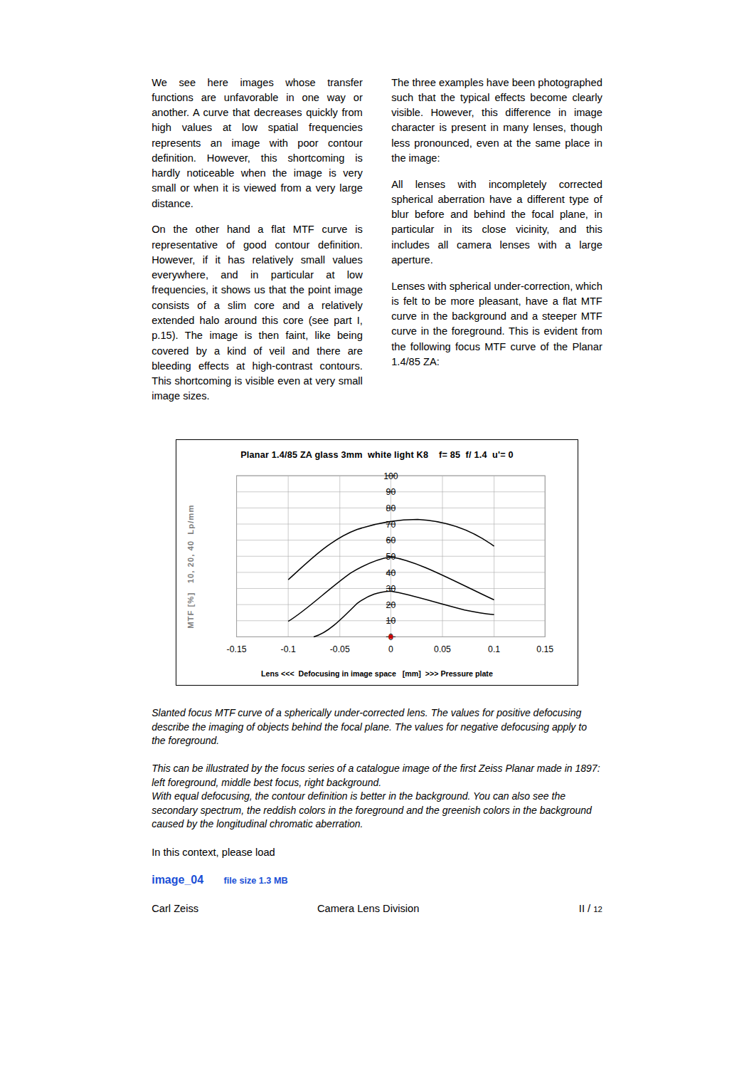We see here images whose transfer functions are unfavorable in one way or another. A curve that decreases quickly from high values at low spatial frequencies represents an image with poor contour definition. However, this shortcoming is hardly noticeable when the image is very small or when it is viewed from a very large distance.
On the other hand a flat MTF curve is representative of good contour definition. However, if it has relatively small values everywhere, and in particular at low frequencies, it shows us that the point image consists of a slim core and a relatively extended halo around this core (see part I, p.15). The image is then faint, like being covered by a kind of veil and there are bleeding effects at high-contrast contours. This shortcoming is visible even at very small image sizes.
The three examples have been photographed such that the typical effects become clearly visible. However, this difference in image character is present in many lenses, though less pronounced, even at the same place in the image:
All lenses with incompletely corrected spherical aberration have a different type of blur before and behind the focal plane, in particular in its close vicinity, and this includes all camera lenses with a large aperture.
Lenses with spherical under-correction, which is felt to be more pleasant, have a flat MTF curve in the background and a steeper MTF curve in the foreground. This is evident from the following focus MTF curve of the Planar 1.4/85 ZA:
Planar 1.4/85 ZA glass 3mm white light K8 f= 85 f/ 1.4 u'= 0
MTF [%] 10, 20, 40 Lp/mm
100 90 80 70 60 50 40 30 20 10 0 -0.15 -0.1 -0.05 0 0.05 0.1 0.15
Lens <<< Defocusing in image space [mm] >>> Pressure plate
Slanted focus MTF curve of a spherically under-corrected lens. The values for positive defocusing describe the imaging of objects behind the focal plane. The values for negative defocusing apply to the foreground.
This can be illustrated by the focus series of a catalogue image of the first Zeiss Planar made in 1897: left foreground, middle best focus, right background.
With equal defocusing, the contour definition is better in the background. You can also see the secondary spectrum, the reddish colors in the foreground and the greenish colors in the background caused by the longitudinal chromatic aberration.
In this context, please load
image_04 file size 1.3 MB
Carl Zeiss
Camera Lens Division
II / 12